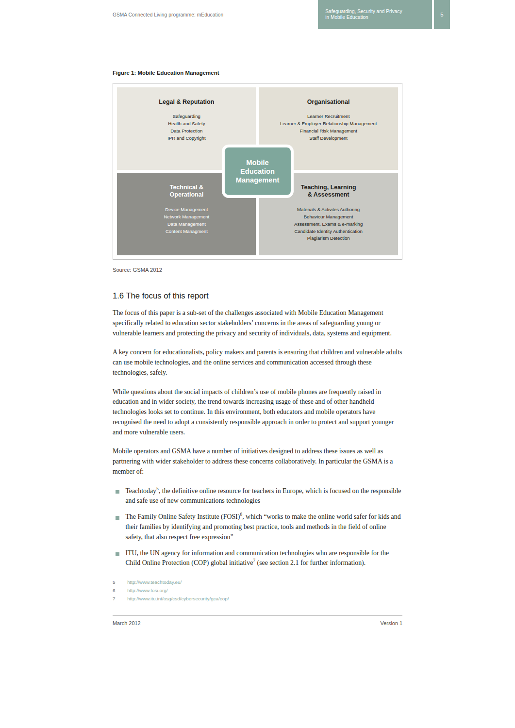GSMA Connected Living programme: mEducation
Safeguarding, Security and Privacy
in Mobile Education
5
Figure 1: Mobile Education Management
Legal & Reputation
Safeguarding
Health and Safety
Data Protection
IPR and Copyright
Organisational
Learner Recruitment
Learner & Employer Relationship Management
Financial Risk Management
Staff Development
Technical &
Operational
Device Management
Network Management
Data Management
Content Managment
Teaching, Learning
& Assessment
Materials & Activites Authoring
Behaviour Management
Assessment, Exams & e-marking
Candidate Identity Authentication
Plagiarism Detection
Mobile
Education
Management
Source: GSMA 2012
1.6 The focus of this report
The focus of this paper is a sub-set of the challenges associated with Mobile Education Management specifically related to education sector stakeholders’ concerns in the areas of safeguarding young or vulnerable learners and protecting the privacy and security of individuals, data, systems and equipment.
A key concern for educationalists, policy makers and parents is ensuring that children and vulnerable adults can use mobile technologies, and the online services and communication accessed through these technologies, safely.
While questions about the social impacts of children’s use of mobile phones are frequently raised in education and in wider society, the trend towards increasing usage of these and of other handheld technologies looks set to continue. In this environment, both educators and mobile operators have recognised the need to adopt a consistently responsible approach in order to protect and support younger and more vulnerable users.
Mobile operators and GSMA have a number of initiatives designed to address these issues as well as partnering with wider stakeholder to address these concerns collaboratively. In particular the GSMA is a member of:
Teachtoday5, the definitive online resource for teachers in Europe, which is focused on the responsible and safe use of new communications technologies
The Family Online Safety Institute (FOSI)6, which “works to make the online world safer for kids and their families by identifying and promoting best practice, tools and methods in the field of online safety, that also respect free expression”
ITU, the UN agency for information and communication technologies who are responsible for the Child Online Protection (COP) global initiative7 (see section 2.1 for further information).
5 http://www.teachtoday.eu/
6 http://www.fosi.org/
7 http://www.itu.int/osg/csd/cybersecurity/gca/cop/
March 2012
Version 1